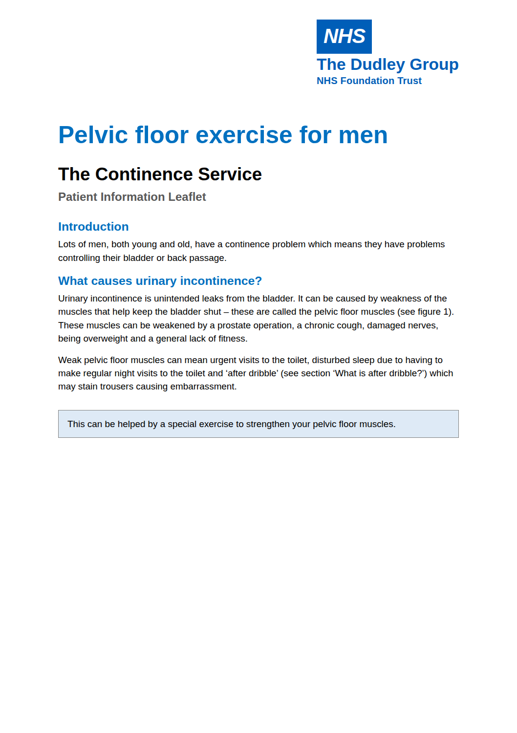NHS
The Dudley Group
NHS Foundation Trust
Pelvic floor exercise for men
The Continence Service
Patient Information Leaflet
Introduction
Lots of men, both young and old, have a continence problem which means they have problems controlling their bladder or back passage.
What causes urinary incontinence?
Urinary incontinence is unintended leaks from the bladder. It can be caused by weakness of the muscles that help keep the bladder shut – these are called the pelvic floor muscles (see figure 1). These muscles can be weakened by a prostate operation, a chronic cough, damaged nerves, being overweight and a general lack of fitness.
Weak pelvic floor muscles can mean urgent visits to the toilet, disturbed sleep due to having to make regular night visits to the toilet and ‘after dribble’ (see section ‘What is after dribble?’) which may stain trousers causing embarrassment.
This can be helped by a special exercise to strengthen your pelvic floor muscles.